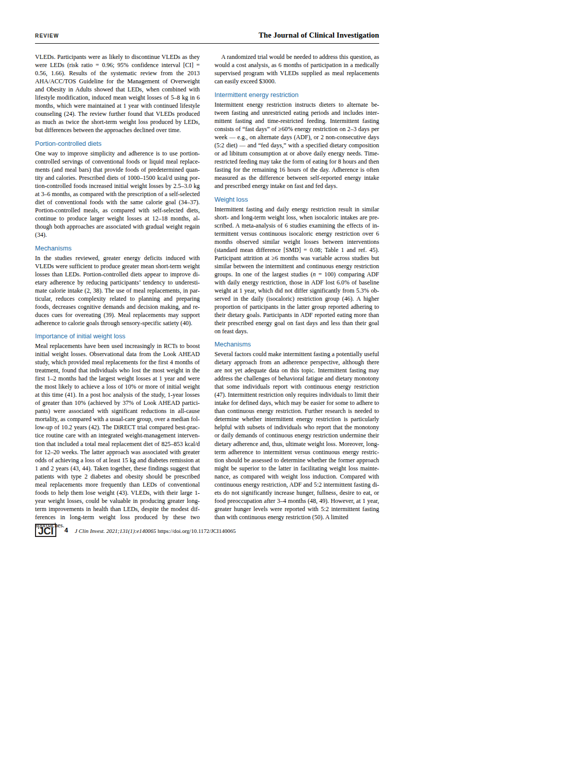Review
The Journal of Clinical Investigation
VLEDs. Participants were as likely to discontinue VLEDs as they were LEDs (risk ratio = 0.96; 95% confidence interval [CI] = 0.56, 1.66). Results of the systematic review from the 2013 AHA/ACC/TOS Guideline for the Management of Overweight and Obesity in Adults showed that LEDs, when combined with lifestyle modification, induced mean weight losses of 5–8 kg in 6 months, which were maintained at 1 year with continued lifestyle counseling (24). The review further found that VLEDs produced as much as twice the short-term weight loss produced by LEDs, but differences between the approaches declined over time.
Portion-controlled diets
One way to improve simplicity and adherence is to use portion-controlled servings of conventional foods or liquid meal replacements (and meal bars) that provide foods of predetermined quantity and calories. Prescribed diets of 1000–1500 kcal/d using portion-controlled foods increased initial weight losses by 2.5–3.0 kg at 3–6 months, as compared with the prescription of a self-selected diet of conventional foods with the same calorie goal (34–37). Portion-controlled meals, as compared with self-selected diets, continue to produce larger weight losses at 12–18 months, although both approaches are associated with gradual weight regain (34).
Mechanisms
In the studies reviewed, greater energy deficits induced with VLEDs were sufficient to produce greater mean short-term weight losses than LEDs. Portion-controlled diets appear to improve dietary adherence by reducing participants’ tendency to underestimate calorie intake (2, 38). The use of meal replacements, in particular, reduces complexity related to planning and preparing foods, decreases cognitive demands and decision making, and reduces cues for overeating (39). Meal replacements may support adherence to calorie goals through sensory-specific satiety (40).
Importance of initial weight loss
Meal replacements have been used increasingly in RCTs to boost initial weight losses. Observational data from the Look AHEAD study, which provided meal replacements for the first 4 months of treatment, found that individuals who lost the most weight in the first 1–2 months had the largest weight losses at 1 year and were the most likely to achieve a loss of 10% or more of initial weight at this time (41). In a post hoc analysis of the study, 1-year losses of greater than 10% (achieved by 37% of Look AHEAD participants) were associated with significant reductions in all-cause mortality, as compared with a usual-care group, over a median follow-up of 10.2 years (42). The DiRECT trial compared best-practice routine care with an integrated weight-management intervention that included a total meal replacement diet of 825–853 kcal/d for 12–20 weeks. The latter approach was associated with greater odds of achieving a loss of at least 15 kg and diabetes remission at 1 and 2 years (43, 44). Taken together, these findings suggest that patients with type 2 diabetes and obesity should be prescribed meal replacements more frequently than LEDs of conventional foods to help them lose weight (43). VLEDs, with their large 1-year weight losses, could be valuable in producing greater long-term improvements in health than LEDs, despite the modest differences in long-term weight loss produced by these two approaches.
A randomized trial would be needed to address this question, as would a cost analysis, as 6 months of participation in a medically supervised program with VLEDs supplied as meal replacements can easily exceed $3000.
Intermittent energy restriction
Intermittent energy restriction instructs dieters to alternate between fasting and unrestricted eating periods and includes intermittent fasting and time-restricted feeding. Intermittent fasting consists of “fast days” of ≥60% energy restriction on 2–3 days per week — e.g., on alternate days (ADF), or 2 non-consecutive days (5:2 diet) — and “fed days,” with a specified dietary composition or ad libitum consumption at or above daily energy needs. Time-restricted feeding may take the form of eating for 8 hours and then fasting for the remaining 16 hours of the day. Adherence is often measured as the difference between self-reported energy intake and prescribed energy intake on fast and fed days.
Weight loss
Intermittent fasting and daily energy restriction result in similar short- and long-term weight loss, when isocaloric intakes are prescribed. A meta-analysis of 6 studies examining the effects of intermittent versus continuous isocaloric energy restriction over 6 months observed similar weight losses between interventions (standard mean difference [SMD] = 0.08; Table 1 and ref. 45). Participant attrition at ≥6 months was variable across studies but similar between the intermittent and continuous energy restriction groups. In one of the largest studies (n = 100) comparing ADF with daily energy restriction, those in ADF lost 6.0% of baseline weight at 1 year, which did not differ significantly from 5.3% observed in the daily (isocaloric) restriction group (46). A higher proportion of participants in the latter group reported adhering to their dietary goals. Participants in ADF reported eating more than their prescribed energy goal on fast days and less than their goal on feast days.
Mechanisms
Several factors could make intermittent fasting a potentially useful dietary approach from an adherence perspective, although there are not yet adequate data on this topic. Intermittent fasting may address the challenges of behavioral fatigue and dietary monotony that some individuals report with continuous energy restriction (47). Intermittent restriction only requires individuals to limit their intake for defined days, which may be easier for some to adhere to than continuous energy restriction. Further research is needed to determine whether intermittent energy restriction is particularly helpful with subsets of individuals who report that the monotony or daily demands of continuous energy restriction undermine their dietary adherence and, thus, ultimate weight loss. Moreover, long-term adherence to intermittent versus continuous energy restriction should be assessed to determine whether the former approach might be superior to the latter in facilitating weight loss maintenance, as compared with weight loss induction. Compared with continuous energy restriction, ADF and 5:2 intermittent fasting diets do not significantly increase hunger, fullness, desire to eat, or food preoccupation after 3–4 months (48, 49). However, at 1 year, greater hunger levels were reported with 5:2 intermittent fasting than with continuous energy restriction (50). A limited
JCI 4 J Clin Invest. 2021;131(1):e140065 https://doi.org/10.1172/JCI140065